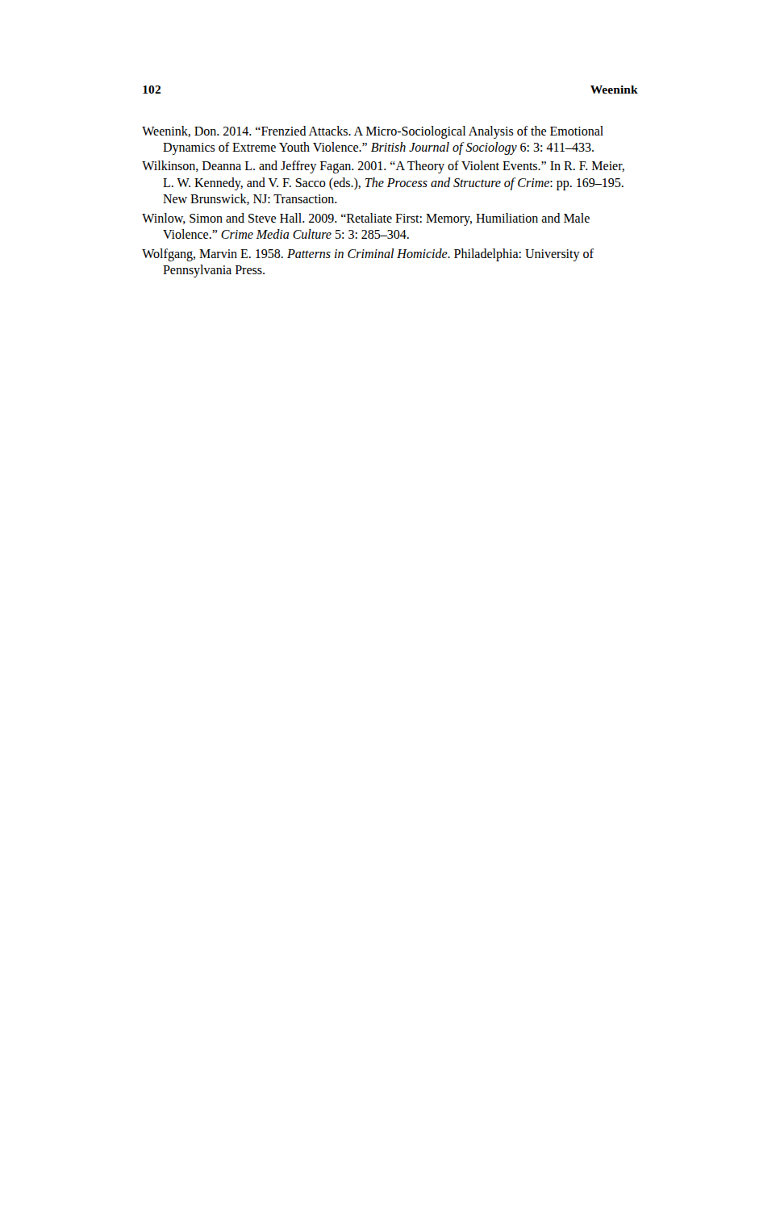102 Weenink
Weenink, Don. 2014. “Frenzied Attacks. A Micro-Sociological Analysis of the Emotional Dynamics of Extreme Youth Violence.” British Journal of Sociology 6: 3: 411–433.
Wilkinson, Deanna L. and Jeffrey Fagan. 2001. “A Theory of Violent Events.” In R. F. Meier, L. W. Kennedy, and V. F. Sacco (eds.), The Process and Structure of Crime: pp. 169–195. New Brunswick, NJ: Transaction.
Winlow, Simon and Steve Hall. 2009. “Retaliate First: Memory, Humiliation and Male Violence.” Crime Media Culture 5: 3: 285–304.
Wolfgang, Marvin E. 1958. Patterns in Criminal Homicide. Philadelphia: University of Pennsylvania Press.